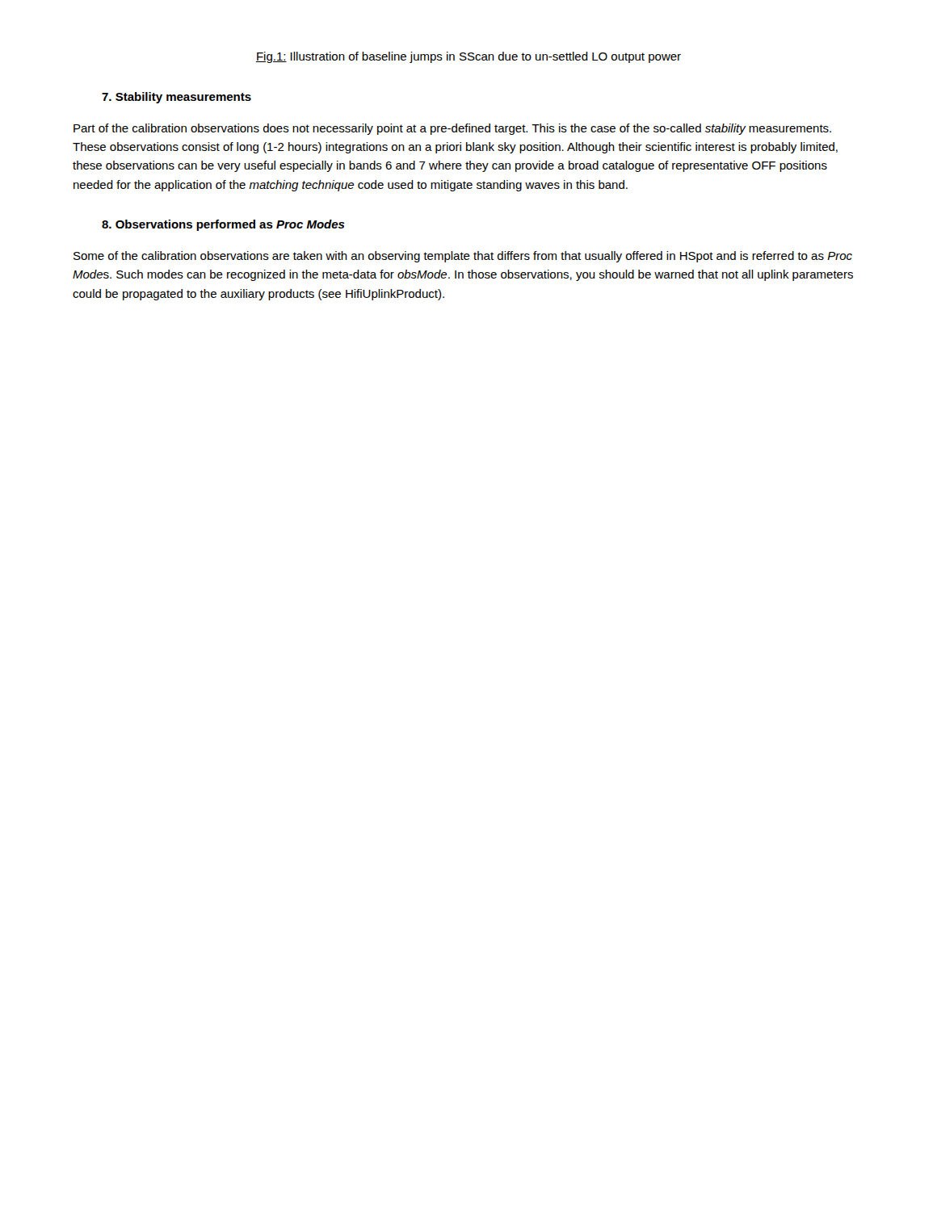Fig.1: Illustration of baseline jumps in SScan due to un-settled LO output power
7. Stability measurements
Part of the calibration observations does not necessarily point at a pre-defined target. This is the case of the so-called stability measurements. These observations consist of long (1-2 hours) integrations on an a priori blank sky position. Although their scientific interest is probably limited, these observations can be very useful especially in bands 6 and 7 where they can provide a broad catalogue of representative OFF positions needed for the application of the matching technique code used to mitigate standing waves in this band.
8. Observations performed as Proc Modes
Some of the calibration observations are taken with an observing template that differs from that usually offered in HSpot and is referred to as Proc Modes. Such modes can be recognized in the meta-data for obsMode. In those observations, you should be warned that not all uplink parameters could be propagated to the auxiliary products (see HifiUplinkProduct).